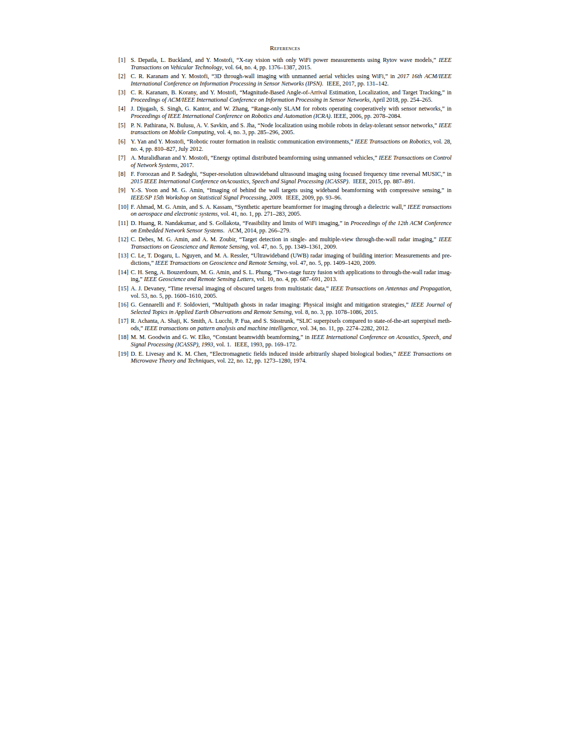References
S. Depatla, L. Buckland, and Y. Mostofi, “X-ray vision with only WiFi power measurements using Rytov wave models,” IEEE Transactions on Vehicular Technology, vol. 64, no. 4, pp. 1376–1387, 2015.
C. R. Karanam and Y. Mostofi, “3D through-wall imaging with unmanned aerial vehicles using WiFi,” in 2017 16th ACM/IEEE International Conference on Information Processing in Sensor Networks (IPSN). IEEE, 2017, pp. 131–142.
C. R. Karanam, B. Korany, and Y. Mostofi, “Magnitude-Based Angle-of-Arrival Estimation, Localization, and Target Tracking,” in Proceedings of ACM/IEEE International Conference on Information Processing in Sensor Networks, April 2018, pp. 254–265.
J. Djugash, S. Singh, G. Kantor, and W. Zhang, “Range-only SLAM for robots operating cooperatively with sensor networks,” in Proceedings of IEEE International Conference on Robotics and Automation (ICRA). IEEE, 2006, pp. 2078–2084.
P. N. Pathirana, N. Bulusu, A. V. Savkin, and S. Jha, “Node localization using mobile robots in delay-tolerant sensor networks,” IEEE transactions on Mobile Computing, vol. 4, no. 3, pp. 285–296, 2005.
Y. Yan and Y. Mostofi, “Robotic router formation in realistic communication environments,” IEEE Transactions on Robotics, vol. 28, no. 4, pp. 810–827, July 2012.
A. Muralidharan and Y. Mostofi, “Energy optimal distributed beamforming using unmanned vehicles,” IEEE Transactions on Control of Network Systems, 2017.
F. Foroozan and P. Sadeghi, “Super-resolution ultrawideband ultrasound imaging using focused frequency time reversal MUSIC,” in 2015 IEEE International Conference onAcoustics, Speech and Signal Processing (ICASSP). IEEE, 2015, pp. 887–891.
Y.-S. Yoon and M. G. Amin, “Imaging of behind the wall targets using wideband beamforming with compressive sensing,” in IEEE/SP 15th Workshop on Statistical Signal Processing, 2009. IEEE, 2009, pp. 93–96.
F. Ahmad, M. G. Amin, and S. A. Kassam, “Synthetic aperture beamformer for imaging through a dielectric wall,” IEEE transactions on aerospace and electronic systems, vol. 41, no. 1, pp. 271–283, 2005.
D. Huang, R. Nandakumar, and S. Gollakota, “Feasibility and limits of WiFi imaging,” in Proceedings of the 12th ACM Conference on Embedded Network Sensor Systems. ACM, 2014, pp. 266–279.
C. Debes, M. G. Amin, and A. M. Zoubir, “Target detection in single- and multiple-view through-the-wall radar imaging,” IEEE Transactions on Geoscience and Remote Sensing, vol. 47, no. 5, pp. 1349–1361, 2009.
C. Le, T. Dogaru, L. Nguyen, and M. A. Ressler, “Ultrawideband (UWB) radar imaging of building interior: Measurements and predictions,” IEEE Transactions on Geoscience and Remote Sensing, vol. 47, no. 5, pp. 1409–1420, 2009.
C. H. Seng, A. Bouzerdoum, M. G. Amin, and S. L. Phung, “Two-stage fuzzy fusion with applications to through-the-wall radar imaging,” IEEE Geoscience and Remote Sensing Letters, vol. 10, no. 4, pp. 687–691, 2013.
A. J. Devaney, “Time reversal imaging of obscured targets from multistatic data,” IEEE Transactions on Antennas and Propagation, vol. 53, no. 5, pp. 1600–1610, 2005.
G. Gennarelli and F. Soldovieri, “Multipath ghosts in radar imaging: Physical insight and mitigation strategies,” IEEE Journal of Selected Topics in Applied Earth Observations and Remote Sensing, vol. 8, no. 3, pp. 1078–1086, 2015.
R. Achanta, A. Shaji, K. Smith, A. Lucchi, P. Fua, and S. Süsstrunk, “SLIC superpixels compared to state-of-the-art superpixel methods,” IEEE transactions on pattern analysis and machine intelligence, vol. 34, no. 11, pp. 2274–2282, 2012.
M. M. Goodwin and G. W. Elko, “Constant beamwidth beamforming,” in IEEE International Conference on Acoustics, Speech, and Signal Processing (ICASSP), 1993, vol. 1. IEEE, 1993, pp. 169–172.
D. E. Livesay and K. M. Chen, “Electromagnetic fields induced inside arbitrarily shaped biological bodies,” IEEE Transactions on Microwave Theory and Techniques, vol. 22, no. 12, pp. 1273–1280, 1974.